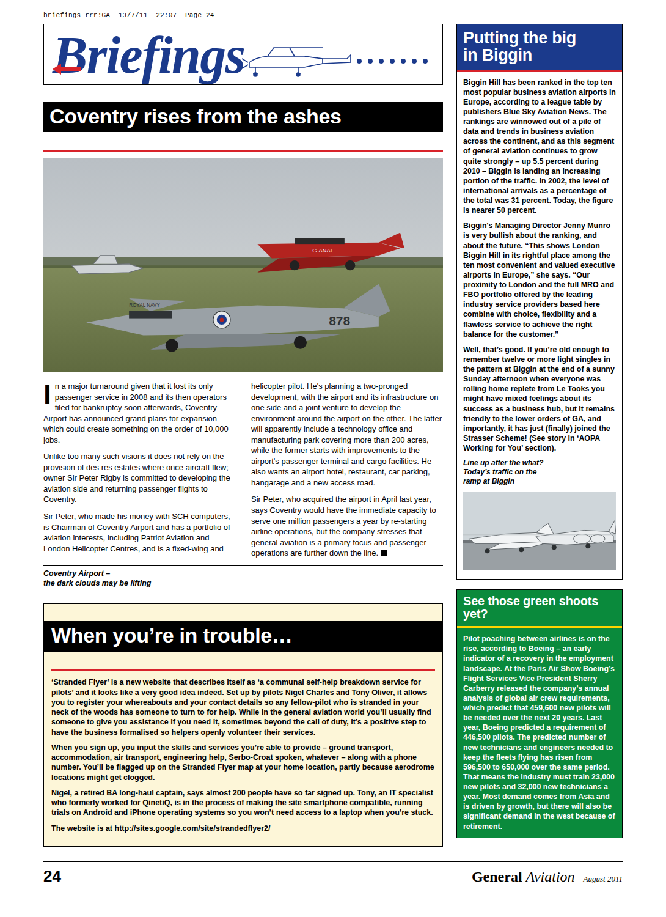briefings rrr:GA 13/7/11 22:07 Page 24
Briefings
Coventry rises from the ashes
G-ANAF 878 ROYAL NAVY
In a major turnaround given that it lost its only passenger service in 2008 and its then operators filed for bankruptcy soon afterwards, Coventry Airport has announced grand plans for expansion which could create something on the order of 10,000 jobs.
Unlike too many such visions it does not rely on the provision of des res estates where once aircraft flew; owner Sir Peter Rigby is committed to developing the aviation side and returning passenger flights to Coventry.
Sir Peter, who made his money with SCH computers, is Chairman of Coventry Airport and has a portfolio of aviation interests, including Patriot Aviation and London Helicopter Centres, and is a fixed-wing and helicopter pilot. He's planning a two-pronged development, with the airport and its infrastructure on one side and a joint venture to develop the environment around the airport on the other. The latter will apparently include a technology office and manufacturing park covering more than 200 acres, while the former starts with improvements to the airport's passenger terminal and cargo facilities. He also wants an airport hotel, restaurant, car parking, hangarage and a new access road.
Sir Peter, who acquired the airport in April last year, says Coventry would have the immediate capacity to serve one million passengers a year by re-starting airline operations, but the company stresses that general aviation is a primary focus and passenger operations are further down the line.
Coventry Airport –
the dark clouds may be lifting
When you’re in trouble…
‘Stranded Flyer’ is a new website that describes itself as ‘a communal self-help breakdown service for pilots’ and it looks like a very good idea indeed. Set up by pilots Nigel Charles and Tony Oliver, it allows you to register your whereabouts and your contact details so any fellow-pilot who is stranded in your neck of the woods has someone to turn to for help. While in the general aviation world you’ll usually find someone to give you assistance if you need it, sometimes beyond the call of duty, it’s a positive step to have the business formalised so helpers openly volunteer their services.
When you sign up, you input the skills and services you’re able to provide – ground transport, accommodation, air transport, engineering help, Serbo-Croat spoken, whatever – along with a phone number. You’ll be flagged up on the Stranded Flyer map at your home location, partly because aerodrome locations might get clogged.
Nigel, a retired BA long-haul captain, says almost 200 people have so far signed up. Tony, an IT specialist who formerly worked for QinetiQ, is in the process of making the site smartphone compatible, running trials on Android and iPhone operating systems so you won’t need access to a laptop when you’re stuck.
The website is at http://sites.google.com/site/strandedflyer2/
Putting the big
in Biggin
Biggin Hill has been ranked in the top ten most popular business aviation airports in Europe, according to a league table by publishers Blue Sky Aviation News. The rankings are winnowed out of a pile of data and trends in business aviation across the continent, and as this segment of general aviation continues to grow quite strongly – up 5.5 percent during 2010 – Biggin is landing an increasing portion of the traffic. In 2002, the level of international arrivals as a percentage of the total was 31 percent. Today, the figure is nearer 50 percent.
Biggin's Managing Director Jenny Munro is very bullish about the ranking, and about the future. “This shows London Biggin Hill in its rightful place among the ten most convenient and valued executive airports in Europe,” she says. “Our proximity to London and the full MRO and FBO portfolio offered by the leading industry service providers based here combine with choice, flexibility and a flawless service to achieve the right balance for the customer.”
Well, that’s good. If you’re old enough to remember twelve or more light singles in the pattern at Biggin at the end of a sunny Sunday afternoon when everyone was rolling home replete from Le Tooks you might have mixed feelings about its success as a business hub, but it remains friendly to the lower orders of GA, and importantly, it has just (finally) joined the Strasser Scheme! (See story in ‘AOPA Working for You’ section).
Line up after the what?
Today’s traffic on the
ramp at Biggin
See those green shoots yet?
Pilot poaching between airlines is on the rise, according to Boeing – an early indicator of a recovery in the employment landscape. At the Paris Air Show Boeing’s Flight Services Vice President Sherry Carberry released the company’s annual analysis of global air crew requirements, which predict that 459,600 new pilots will be needed over the next 20 years. Last year, Boeing predicted a requirement of 446,500 pilots. The predicted number of new technicians and engineers needed to keep the fleets flying has risen from 596,500 to 650,000 over the same period. That means the industry must train 23,000 new pilots and 32,000 new technicians a year. Most demand comes from Asia and is driven by growth, but there will also be significant demand in the west because of retirement.
24
General Aviation August 2011